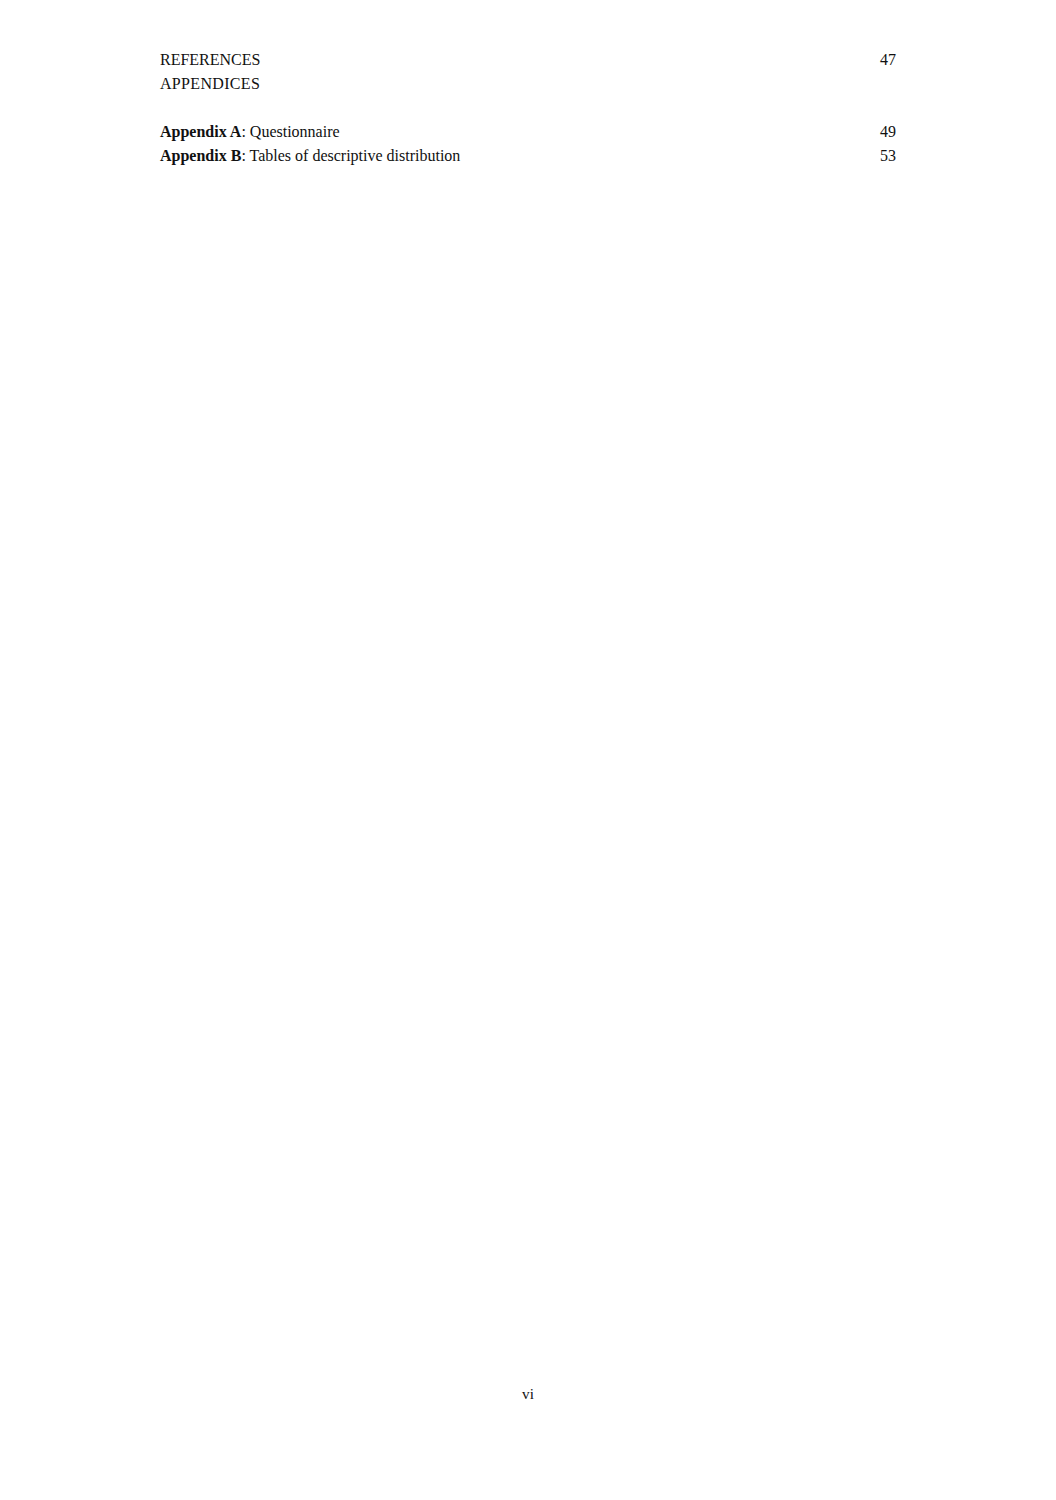REFERENCES 47
APPENDICES
Appendix A: Questionnaire 49
Appendix B: Tables of descriptive distribution 53
vi